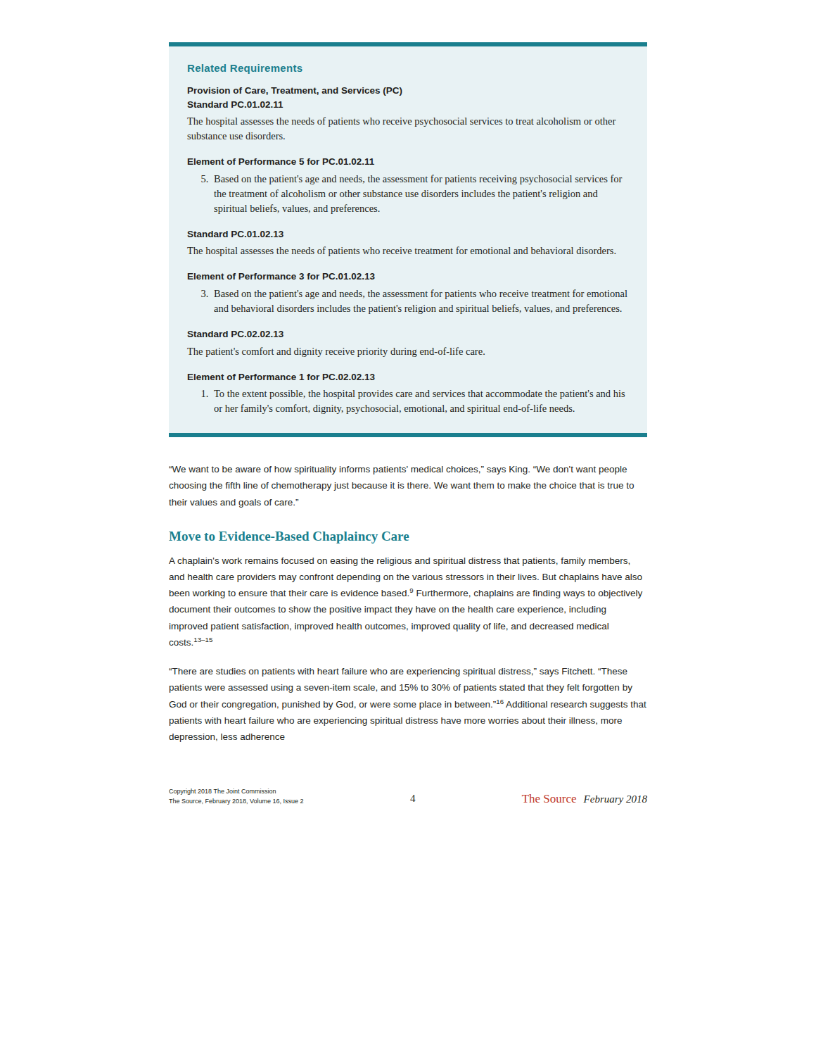Related Requirements
Provision of Care, Treatment, and Services (PC)
Standard PC.01.02.11
The hospital assesses the needs of patients who receive psychosocial services to treat alcoholism or other substance use disorders.
Element of Performance 5 for PC.01.02.11
Based on the patient's age and needs, the assessment for patients receiving psychosocial services for the treatment of alcoholism or other substance use disorders includes the patient's religion and spiritual beliefs, values, and preferences.
Standard PC.01.02.13
The hospital assesses the needs of patients who receive treatment for emotional and behavioral disorders.
Element of Performance 3 for PC.01.02.13
Based on the patient's age and needs, the assessment for patients who receive treatment for emotional and behavioral disorders includes the patient's religion and spiritual beliefs, values, and preferences.
Standard PC.02.02.13
The patient's comfort and dignity receive priority during end-of-life care.
Element of Performance 1 for PC.02.02.13
To the extent possible, the hospital provides care and services that accommodate the patient's and his or her family's comfort, dignity, psychosocial, emotional, and spiritual end-of-life needs.
“We want to be aware of how spirituality informs patients' medical choices,” says King. “We don't want people choosing the fifth line of chemotherapy just because it is there. We want them to make the choice that is true to their values and goals of care.”
Move to Evidence-Based Chaplaincy Care
A chaplain's work remains focused on easing the religious and spiritual distress that patients, family members, and health care providers may confront depending on the various stressors in their lives. But chaplains have also been working to ensure that their care is evidence based.9 Furthermore, chaplains are finding ways to objectively document their outcomes to show the positive impact they have on the health care experience, including improved patient satisfaction, improved health outcomes, improved quality of life, and decreased medical costs.13–15
“There are studies on patients with heart failure who are experiencing spiritual distress,” says Fitchett. “These patients were assessed using a seven-item scale, and 15% to 30% of patients stated that they felt forgotten by God or their congregation, punished by God, or were some place in between.”16 Additional research suggests that patients with heart failure who are experiencing spiritual distress have more worries about their illness, more depression, less adherence
Copyright 2018 The Joint Commission
The Source, February 2018, Volume 16, Issue 2
4
The Source February 2018